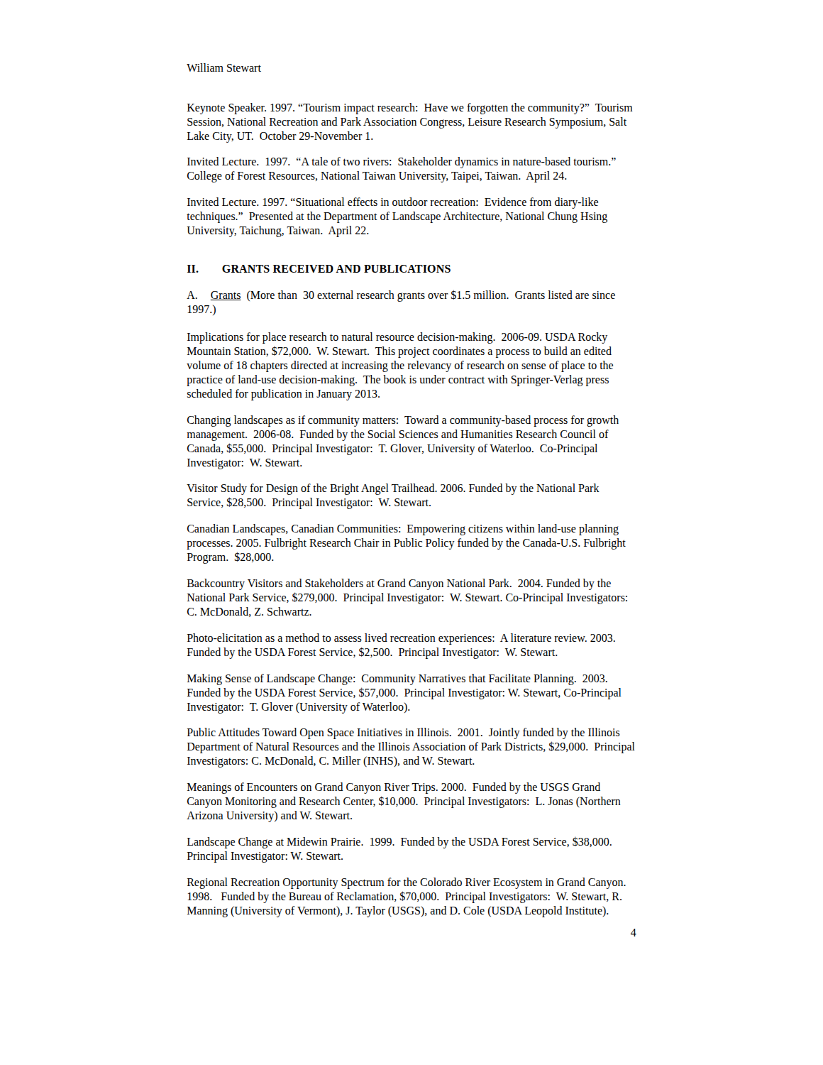William Stewart
Keynote Speaker. 1997. “Tourism impact research: Have we forgotten the community?” Tourism Session, National Recreation and Park Association Congress, Leisure Research Symposium, Salt Lake City, UT. October 29-November 1.
Invited Lecture. 1997. “A tale of two rivers: Stakeholder dynamics in nature-based tourism.” College of Forest Resources, National Taiwan University, Taipei, Taiwan. April 24.
Invited Lecture. 1997. “Situational effects in outdoor recreation: Evidence from diary-like techniques.” Presented at the Department of Landscape Architecture, National Chung Hsing University, Taichung, Taiwan. April 22.
II. GRANTS RECEIVED AND PUBLICATIONS
A. Grants (More than 30 external research grants over $1.5 million. Grants listed are since 1997.)
Implications for place research to natural resource decision-making. 2006-09. USDA Rocky Mountain Station, $72,000. W. Stewart. This project coordinates a process to build an edited volume of 18 chapters directed at increasing the relevancy of research on sense of place to the practice of land-use decision-making. The book is under contract with Springer-Verlag press scheduled for publication in January 2013.
Changing landscapes as if community matters: Toward a community-based process for growth management. 2006-08. Funded by the Social Sciences and Humanities Research Council of Canada, $55,000. Principal Investigator: T. Glover, University of Waterloo. Co-Principal Investigator: W. Stewart.
Visitor Study for Design of the Bright Angel Trailhead. 2006. Funded by the National Park Service, $28,500. Principal Investigator: W. Stewart.
Canadian Landscapes, Canadian Communities: Empowering citizens within land-use planning processes. 2005. Fulbright Research Chair in Public Policy funded by the Canada-U.S. Fulbright Program. $28,000.
Backcountry Visitors and Stakeholders at Grand Canyon National Park. 2004. Funded by the National Park Service, $279,000. Principal Investigator: W. Stewart. Co-Principal Investigators: C. McDonald, Z. Schwartz.
Photo-elicitation as a method to assess lived recreation experiences: A literature review. 2003. Funded by the USDA Forest Service, $2,500. Principal Investigator: W. Stewart.
Making Sense of Landscape Change: Community Narratives that Facilitate Planning. 2003. Funded by the USDA Forest Service, $57,000. Principal Investigator: W. Stewart, Co-Principal Investigator: T. Glover (University of Waterloo).
Public Attitudes Toward Open Space Initiatives in Illinois. 2001. Jointly funded by the Illinois Department of Natural Resources and the Illinois Association of Park Districts, $29,000. Principal Investigators: C. McDonald, C. Miller (INHS), and W. Stewart.
Meanings of Encounters on Grand Canyon River Trips. 2000. Funded by the USGS Grand Canyon Monitoring and Research Center, $10,000. Principal Investigators: L. Jonas (Northern Arizona University) and W. Stewart.
Landscape Change at Midewin Prairie. 1999. Funded by the USDA Forest Service, $38,000. Principal Investigator: W. Stewart.
Regional Recreation Opportunity Spectrum for the Colorado River Ecosystem in Grand Canyon. 1998. Funded by the Bureau of Reclamation, $70,000. Principal Investigators: W. Stewart, R. Manning (University of Vermont), J. Taylor (USGS), and D. Cole (USDA Leopold Institute).
4